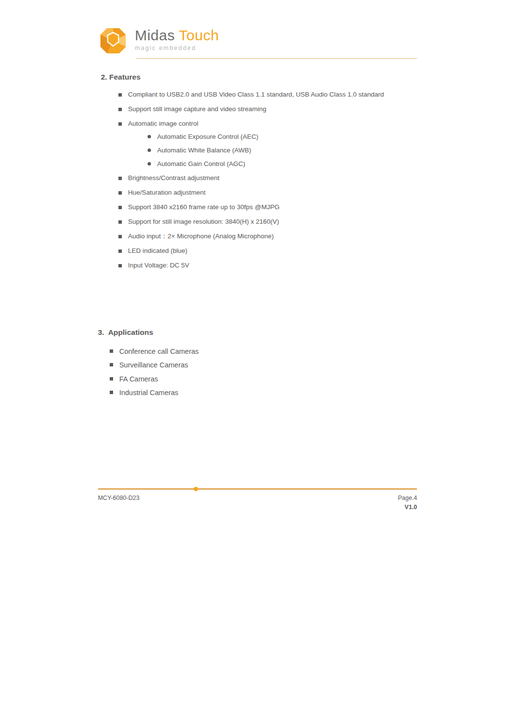Midas Touch
magic embedded
2. Features
Compliant to USB2.0 and USB Video Class 1.1 standard, USB Audio Class 1.0 standard
Support still image capture and video streaming
Automatic image control
Automatic Exposure Control (AEC)
Automatic White Balance (AWB)
Automatic Gain Control (AGC)
Brightness/Contrast adjustment
Hue/Saturation adjustment
Support 3840 x2160 frame rate up to 30fps @MJPG
Support for still image resolution: 3840(H) x 2160(V)
Audio input：2× Microphone (Analog Microphone)
LED indicated (blue)
Input Voltage: DC 5V
3. Applications
Conference call Cameras
Surveillance Cameras
FA Cameras
Industrial Cameras
MCY-6080-D23
Page.4 V1.0